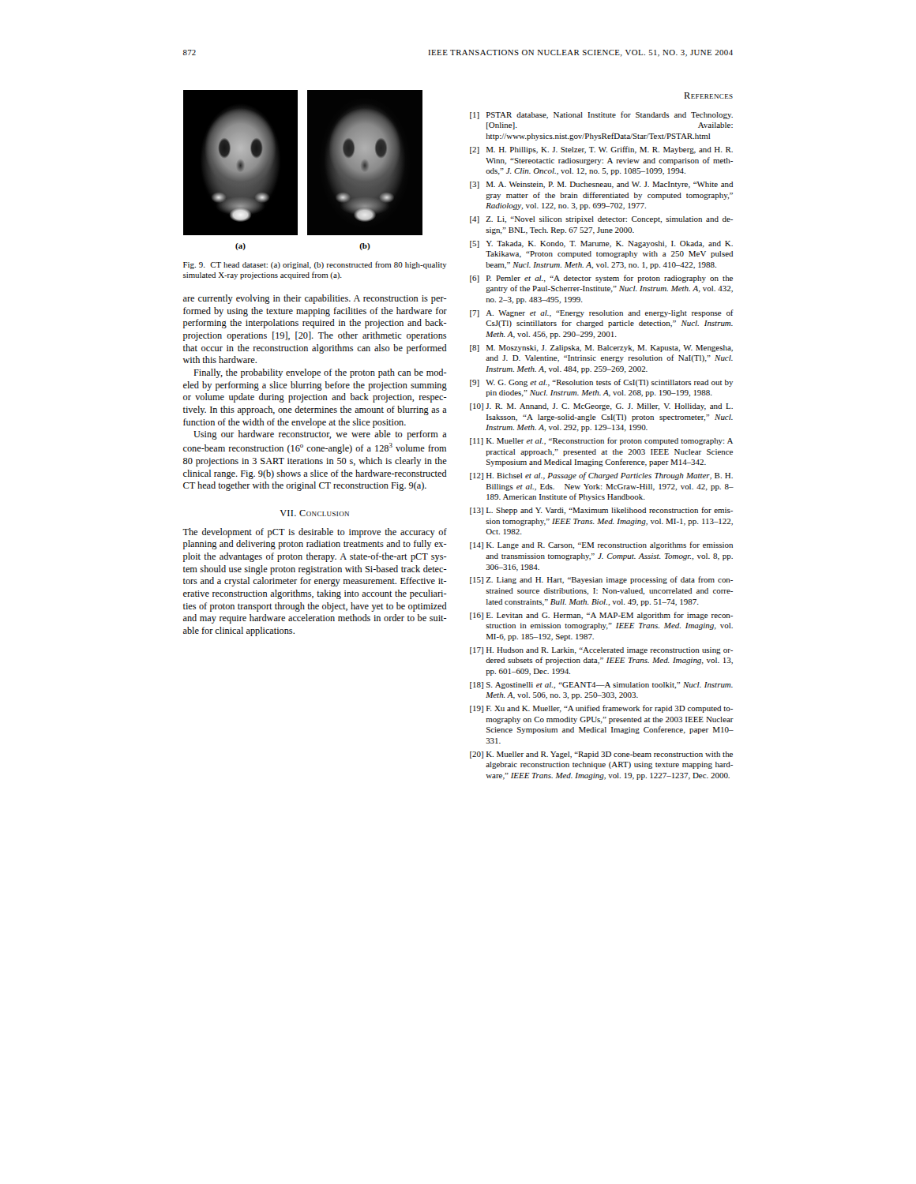872 IEEE Transactions on Nuclear Science, Vol. 51, No. 3, June 2004
(a) (b)
Fig. 9. CT head dataset: (a) original, (b) reconstructed from 80 high-quality simulated X-ray projections acquired from (a).
are currently evolving in their capabilities. A reconstruction is performed by using the texture mapping facilities of the hardware for performing the interpolations required in the projection and backprojection operations [19], [20]. The other arithmetic operations that occur in the reconstruction algorithms can also be performed with this hardware.
Finally, the probability envelope of the proton path can be modeled by performing a slice blurring before the projection summing or volume update during projection and back projection, respectively. In this approach, one determines the amount of blurring as a function of the width of the envelope at the slice position.
Using our hardware reconstructor, we were able to perform a cone-beam reconstruction (16o cone-angle) of a 1283 volume from 80 projections in 3 SART iterations in 50 s, which is clearly in the clinical range. Fig. 9(b) shows a slice of the hardware-reconstructed CT head together with the original CT reconstruction Fig. 9(a).
VII. Conclusion
The development of pCT is desirable to improve the accuracy of planning and delivering proton radiation treatments and to fully exploit the advantages of proton therapy. A state-of-the-art pCT system should use single proton registration with Si-based track detectors and a crystal calorimeter for energy measurement. Effective iterative reconstruction algorithms, taking into account the peculiarities of proton transport through the object, have yet to be optimized and may require hardware acceleration methods in order to be suitable for clinical applications.
References
[1] PSTAR database, National Institute for Standards and Technology. [Online]. Available: http://www.physics.nist.gov/PhysRefData/Star/Text/PSTAR.html
[2] M. H. Phillips, K. J. Stelzer, T. W. Griffin, M. R. Mayberg, and H. R. Winn, “Stereotactic radiosurgery: A review and comparison of methods,” J. Clin. Oncol., vol. 12, no. 5, pp. 1085–1099, 1994.
[3] M. A. Weinstein, P. M. Duchesneau, and W. J. MacIntyre, “White and gray matter of the brain differentiated by computed tomography,” Radiology, vol. 122, no. 3, pp. 699–702, 1977.
[4] Z. Li, “Novel silicon stripixel detector: Concept, simulation and design,” BNL, Tech. Rep. 67 527, June 2000.
[5] Y. Takada, K. Kondo, T. Marume, K. Nagayoshi, I. Okada, and K. Takikawa, “Proton computed tomography with a 250 MeV pulsed beam,” Nucl. Instrum. Meth. A, vol. 273, no. 1, pp. 410–422, 1988.
[6] P. Pemler et al., “A detector system for proton radiography on the gantry of the Paul-Scherrer-Institute,” Nucl. Instrum. Meth. A, vol. 432, no. 2–3, pp. 483–495, 1999.
[7] A. Wagner et al., “Energy resolution and energy-light response of CsJ(Tl) scintillators for charged particle detection,” Nucl. Instrum. Meth. A, vol. 456, pp. 290–299, 2001.
[8] M. Moszynski, J. Zalipska, M. Balcerzyk, M. Kapusta, W. Mengesha, and J. D. Valentine, “Intrinsic energy resolution of NaI(Tl),” Nucl. Instrum. Meth. A, vol. 484, pp. 259–269, 2002.
[9] W. G. Gong et al., “Resolution tests of CsI(Tl) scintillators read out by pin diodes,” Nucl. Instrum. Meth. A, vol. 268, pp. 190–199, 1988.
[10] J. R. M. Annand, J. C. McGeorge, G. J. Miller, V. Holliday, and L. Isaksson, “A large-solid-angle CsI(Tl) proton spectrometer,” Nucl. Instrum. Meth. A, vol. 292, pp. 129–134, 1990.
[11] K. Mueller et al., “Reconstruction for proton computed tomography: A practical approach,” presented at the 2003 IEEE Nuclear Science Symposium and Medical Imaging Conference, paper M14–342.
[12] H. Bichsel et al., Passage of Charged Particles Through Matter, B. H. Billings et al., Eds. New York: McGraw-Hill, 1972, vol. 42, pp. 8–189. American Institute of Physics Handbook.
[13] L. Shepp and Y. Vardi, “Maximum likelihood reconstruction for emission tomography,” IEEE Trans. Med. Imaging, vol. MI-1, pp. 113–122, Oct. 1982.
[14] K. Lange and R. Carson, “EM reconstruction algorithms for emission and transmission tomography,” J. Comput. Assist. Tomogr., vol. 8, pp. 306–316, 1984.
[15] Z. Liang and H. Hart, “Bayesian image processing of data from constrained source distributions, I: Non-valued, uncorrelated and correlated constraints,” Bull. Math. Biol., vol. 49, pp. 51–74, 1987.
[16] E. Levitan and G. Herman, “A MAP-EM algorithm for image reconstruction in emission tomography,” IEEE Trans. Med. Imaging, vol. MI-6, pp. 185–192, Sept. 1987.
[17] H. Hudson and R. Larkin, “Accelerated image reconstruction using ordered subsets of projection data,” IEEE Trans. Med. Imaging, vol. 13, pp. 601–609, Dec. 1994.
[18] S. Agostinelli et al., “GEANT4—A simulation toolkit,” Nucl. Instrum. Meth. A, vol. 506, no. 3, pp. 250–303, 2003.
[19] F. Xu and K. Mueller, “A unified framework for rapid 3D computed tomography on Co mmodity GPUs,” presented at the 2003 IEEE Nuclear Science Symposium and Medical Imaging Conference, paper M10–331.
[20] K. Mueller and R. Yagel, “Rapid 3D cone-beam reconstruction with the algebraic reconstruction technique (ART) using texture mapping hardware,” IEEE Trans. Med. Imaging, vol. 19, pp. 1227–1237, Dec. 2000.